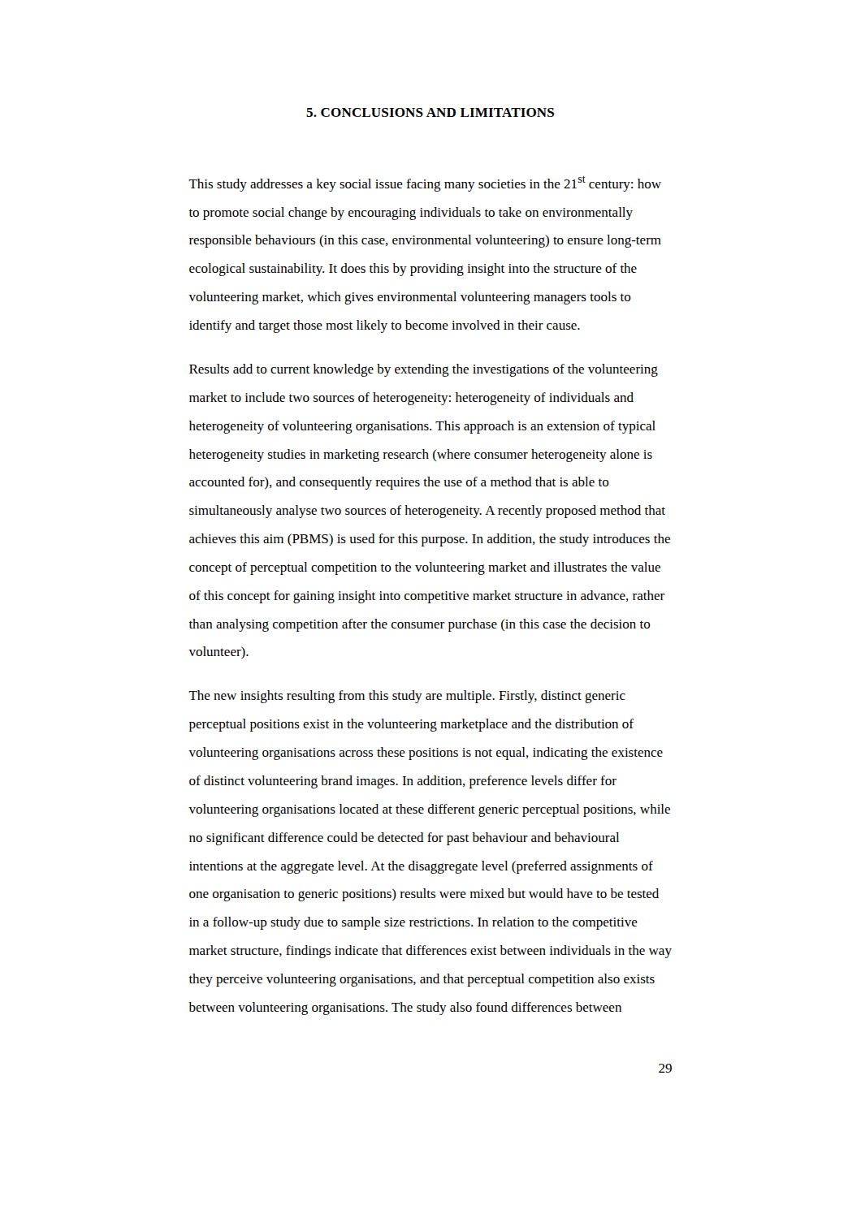5. CONCLUSIONS AND LIMITATIONS
This study addresses a key social issue facing many societies in the 21st century: how to promote social change by encouraging individuals to take on environmentally responsible behaviours (in this case, environmental volunteering) to ensure long-term ecological sustainability. It does this by providing insight into the structure of the volunteering market, which gives environmental volunteering managers tools to identify and target those most likely to become involved in their cause.
Results add to current knowledge by extending the investigations of the volunteering market to include two sources of heterogeneity: heterogeneity of individuals and heterogeneity of volunteering organisations. This approach is an extension of typical heterogeneity studies in marketing research (where consumer heterogeneity alone is accounted for), and consequently requires the use of a method that is able to simultaneously analyse two sources of heterogeneity. A recently proposed method that achieves this aim (PBMS) is used for this purpose. In addition, the study introduces the concept of perceptual competition to the volunteering market and illustrates the value of this concept for gaining insight into competitive market structure in advance, rather than analysing competition after the consumer purchase (in this case the decision to volunteer).
The new insights resulting from this study are multiple. Firstly, distinct generic perceptual positions exist in the volunteering marketplace and the distribution of volunteering organisations across these positions is not equal, indicating the existence of distinct volunteering brand images. In addition, preference levels differ for volunteering organisations located at these different generic perceptual positions, while no significant difference could be detected for past behaviour and behavioural intentions at the aggregate level. At the disaggregate level (preferred assignments of one organisation to generic positions) results were mixed but would have to be tested in a follow-up study due to sample size restrictions. In relation to the competitive market structure, findings indicate that differences exist between individuals in the way they perceive volunteering organisations, and that perceptual competition also exists between volunteering organisations. The study also found differences between
29